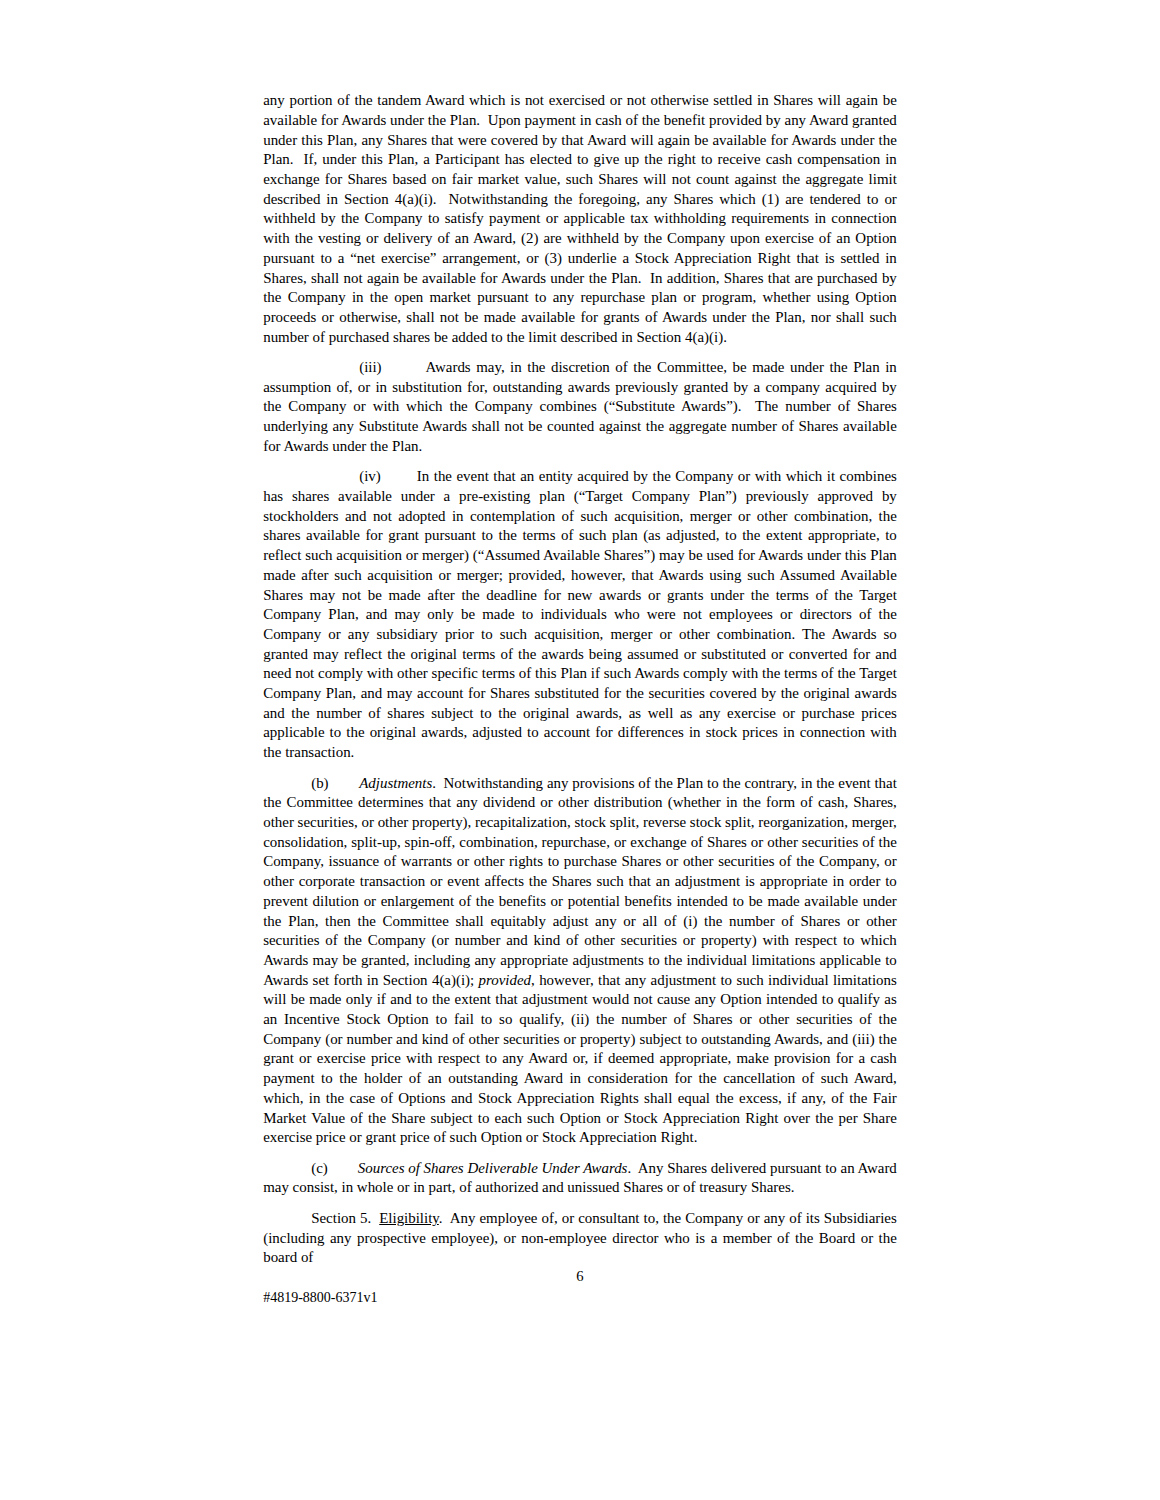any portion of the tandem Award which is not exercised or not otherwise settled in Shares will again be available for Awards under the Plan. Upon payment in cash of the benefit provided by any Award granted under this Plan, any Shares that were covered by that Award will again be available for Awards under the Plan. If, under this Plan, a Participant has elected to give up the right to receive cash compensation in exchange for Shares based on fair market value, such Shares will not count against the aggregate limit described in Section 4(a)(i). Notwithstanding the foregoing, any Shares which (1) are tendered to or withheld by the Company to satisfy payment or applicable tax withholding requirements in connection with the vesting or delivery of an Award, (2) are withheld by the Company upon exercise of an Option pursuant to a “net exercise” arrangement, or (3) underlie a Stock Appreciation Right that is settled in Shares, shall not again be available for Awards under the Plan. In addition, Shares that are purchased by the Company in the open market pursuant to any repurchase plan or program, whether using Option proceeds or otherwise, shall not be made available for grants of Awards under the Plan, nor shall such number of purchased shares be added to the limit described in Section 4(a)(i).
(iii) Awards may, in the discretion of the Committee, be made under the Plan in assumption of, or in substitution for, outstanding awards previously granted by a company acquired by the Company or with which the Company combines (“Substitute Awards”). The number of Shares underlying any Substitute Awards shall not be counted against the aggregate number of Shares available for Awards under the Plan.
(iv) In the event that an entity acquired by the Company or with which it combines has shares available under a pre-existing plan (“Target Company Plan”) previously approved by stockholders and not adopted in contemplation of such acquisition, merger or other combination, the shares available for grant pursuant to the terms of such plan (as adjusted, to the extent appropriate, to reflect such acquisition or merger) (“Assumed Available Shares”) may be used for Awards under this Plan made after such acquisition or merger; provided, however, that Awards using such Assumed Available Shares may not be made after the deadline for new awards or grants under the terms of the Target Company Plan, and may only be made to individuals who were not employees or directors of the Company or any subsidiary prior to such acquisition, merger or other combination. The Awards so granted may reflect the original terms of the awards being assumed or substituted or converted for and need not comply with other specific terms of this Plan if such Awards comply with the terms of the Target Company Plan, and may account for Shares substituted for the securities covered by the original awards and the number of shares subject to the original awards, as well as any exercise or purchase prices applicable to the original awards, adjusted to account for differences in stock prices in connection with the transaction.
(b) Adjustments. Notwithstanding any provisions of the Plan to the contrary, in the event that the Committee determines that any dividend or other distribution (whether in the form of cash, Shares, other securities, or other property), recapitalization, stock split, reverse stock split, reorganization, merger, consolidation, split-up, spin-off, combination, repurchase, or exchange of Shares or other securities of the Company, issuance of warrants or other rights to purchase Shares or other securities of the Company, or other corporate transaction or event affects the Shares such that an adjustment is appropriate in order to prevent dilution or enlargement of the benefits or potential benefits intended to be made available under the Plan, then the Committee shall equitably adjust any or all of (i) the number of Shares or other securities of the Company (or number and kind of other securities or property) with respect to which Awards may be granted, including any appropriate adjustments to the individual limitations applicable to Awards set forth in Section 4(a)(i); provided, however, that any adjustment to such individual limitations will be made only if and to the extent that adjustment would not cause any Option intended to qualify as an Incentive Stock Option to fail to so qualify, (ii) the number of Shares or other securities of the Company (or number and kind of other securities or property) subject to outstanding Awards, and (iii) the grant or exercise price with respect to any Award or, if deemed appropriate, make provision for a cash payment to the holder of an outstanding Award in consideration for the cancellation of such Award, which, in the case of Options and Stock Appreciation Rights shall equal the excess, if any, of the Fair Market Value of the Share subject to each such Option or Stock Appreciation Right over the per Share exercise price or grant price of such Option or Stock Appreciation Right.
(c) Sources of Shares Deliverable Under Awards. Any Shares delivered pursuant to an Award may consist, in whole or in part, of authorized and unissued Shares or of treasury Shares.
Section 5. Eligibility. Any employee of, or consultant to, the Company or any of its Subsidiaries (including any prospective employee), or non-employee director who is a member of the Board or the board of
6
#4819-8800-6371v1